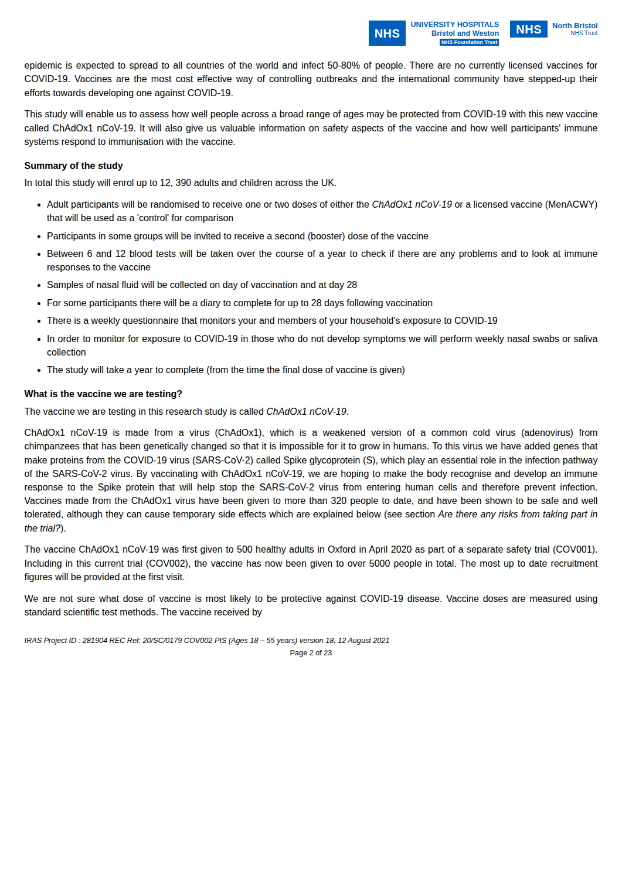NHS
UNIVERSITY HOSPITALS Bristol and Weston NHS Foundation Trust
NHS
North Bristol NHS Trust
epidemic is expected to spread to all countries of the world and infect 50-80% of people. There are no currently licensed vaccines for COVID-19. Vaccines are the most cost effective way of controlling outbreaks and the international community have stepped-up their efforts towards developing one against COVID-19.
This study will enable us to assess how well people across a broad range of ages may be protected from COVID-19 with this new vaccine called ChAdOx1 nCoV-19. It will also give us valuable information on safety aspects of the vaccine and how well participants' immune systems respond to immunisation with the vaccine.
Summary of the study
In total this study will enrol up to 12, 390 adults and children across the UK.
Adult participants will be randomised to receive one or two doses of either the ChAdOx1 nCoV-19 or a licensed vaccine (MenACWY) that will be used as a 'control' for comparison
Participants in some groups will be invited to receive a second (booster) dose of the vaccine
Between 6 and 12 blood tests will be taken over the course of a year to check if there are any problems and to look at immune responses to the vaccine
Samples of nasal fluid will be collected on day of vaccination and at day 28
For some participants there will be a diary to complete for up to 28 days following vaccination
There is a weekly questionnaire that monitors your and members of your household's exposure to COVID-19
In order to monitor for exposure to COVID-19 in those who do not develop symptoms we will perform weekly nasal swabs or saliva collection
The study will take a year to complete (from the time the final dose of vaccine is given)
What is the vaccine we are testing?
The vaccine we are testing in this research study is called ChAdOx1 nCoV-19.
ChAdOx1 nCoV-19 is made from a virus (ChAdOx1), which is a weakened version of a common cold virus (adenovirus) from chimpanzees that has been genetically changed so that it is impossible for it to grow in humans. To this virus we have added genes that make proteins from the COVID-19 virus (SARS-CoV-2) called Spike glycoprotein (S), which play an essential role in the infection pathway of the SARS-CoV-2 virus. By vaccinating with ChAdOx1 nCoV-19, we are hoping to make the body recognise and develop an immune response to the Spike protein that will help stop the SARS-CoV-2 virus from entering human cells and therefore prevent infection. Vaccines made from the ChAdOx1 virus have been given to more than 320 people to date, and have been shown to be safe and well tolerated, although they can cause temporary side effects which are explained below (see section Are there any risks from taking part in the trial?).
The vaccine ChAdOx1 nCoV-19 was first given to 500 healthy adults in Oxford in April 2020 as part of a separate safety trial (COV001). Including in this current trial (COV002), the vaccine has now been given to over 5000 people in total. The most up to date recruitment figures will be provided at the first visit.
We are not sure what dose of vaccine is most likely to be protective against COVID-19 disease. Vaccine doses are measured using standard scientific test methods. The vaccine received by
IRAS Project ID : 281904 REC Ref: 20/SC/0179 COV002 PIS (Ages 18 – 55 years) version 18, 12 August 2021
Page 2 of 23